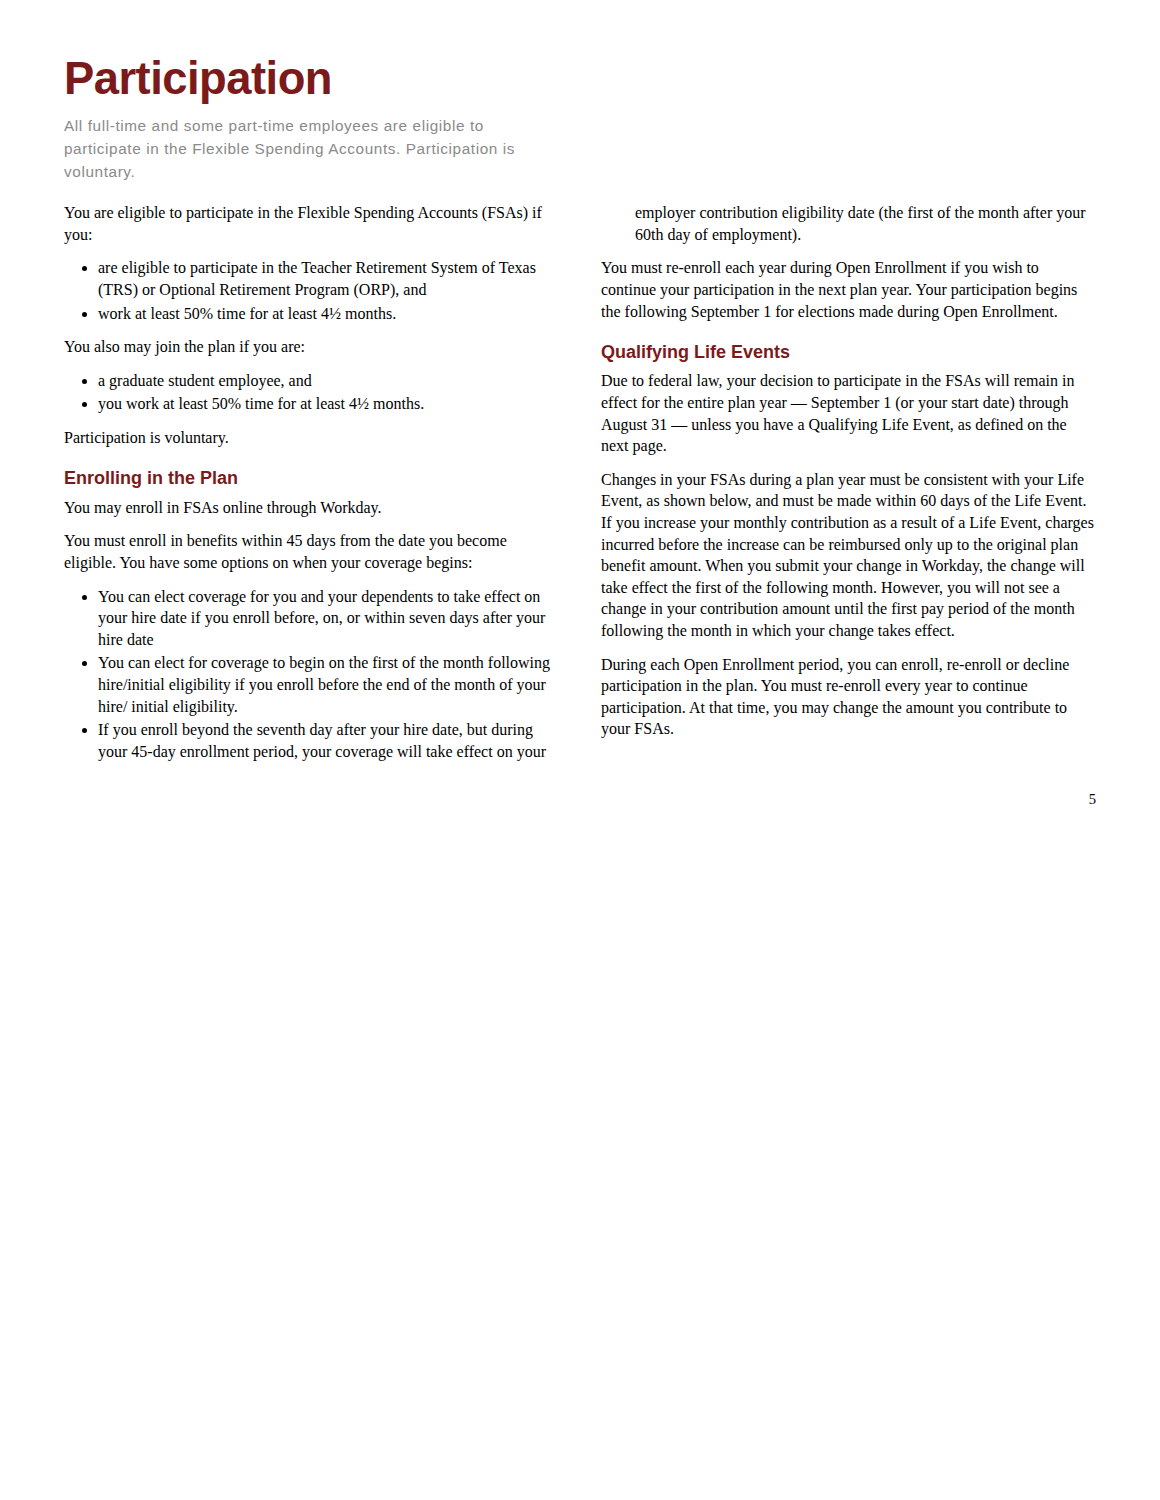Participation
All full-time and some part-time employees are eligible to participate in the Flexible Spending Accounts. Participation is voluntary.
You are eligible to participate in the Flexible Spending Accounts (FSAs) if you:
are eligible to participate in the Teacher Retirement System of Texas (TRS) or Optional Retirement Program (ORP), and
work at least 50% time for at least 4½ months.
You also may join the plan if you are:
a graduate student employee, and
you work at least 50% time for at least 4½ months.
Participation is voluntary.
Enrolling in the Plan
You may enroll in FSAs online through Workday.
You must enroll in benefits within 45 days from the date you become eligible. You have some options on when your coverage begins:
You can elect coverage for you and your dependents to take effect on your hire date if you enroll before, on, or within seven days after your hire date
You can elect for coverage to begin on the first of the month following hire/initial eligibility if you enroll before the end of the month of your hire/ initial eligibility.
If you enroll beyond the seventh day after your hire date, but during your 45-day enrollment period, your coverage will take effect on your employer contribution eligibility date (the first of the month after your 60th day of employment).
You must re-enroll each year during Open Enrollment if you wish to continue your participation in the next plan year. Your participation begins the following September 1 for elections made during Open Enrollment.
Qualifying Life Events
Due to federal law, your decision to participate in the FSAs will remain in effect for the entire plan year — September 1 (or your start date) through August 31 — unless you have a Qualifying Life Event, as defined on the next page.
Changes in your FSAs during a plan year must be consistent with your Life Event, as shown below, and must be made within 60 days of the Life Event. If you increase your monthly contribution as a result of a Life Event, charges incurred before the increase can be reimbursed only up to the original plan benefit amount. When you submit your change in Workday, the change will take effect the first of the following month. However, you will not see a change in your contribution amount until the first pay period of the month following the month in which your change takes effect.
During each Open Enrollment period, you can enroll, re-enroll or decline participation in the plan. You must re-enroll every year to continue participation. At that time, you may change the amount you contribute to your FSAs.
5